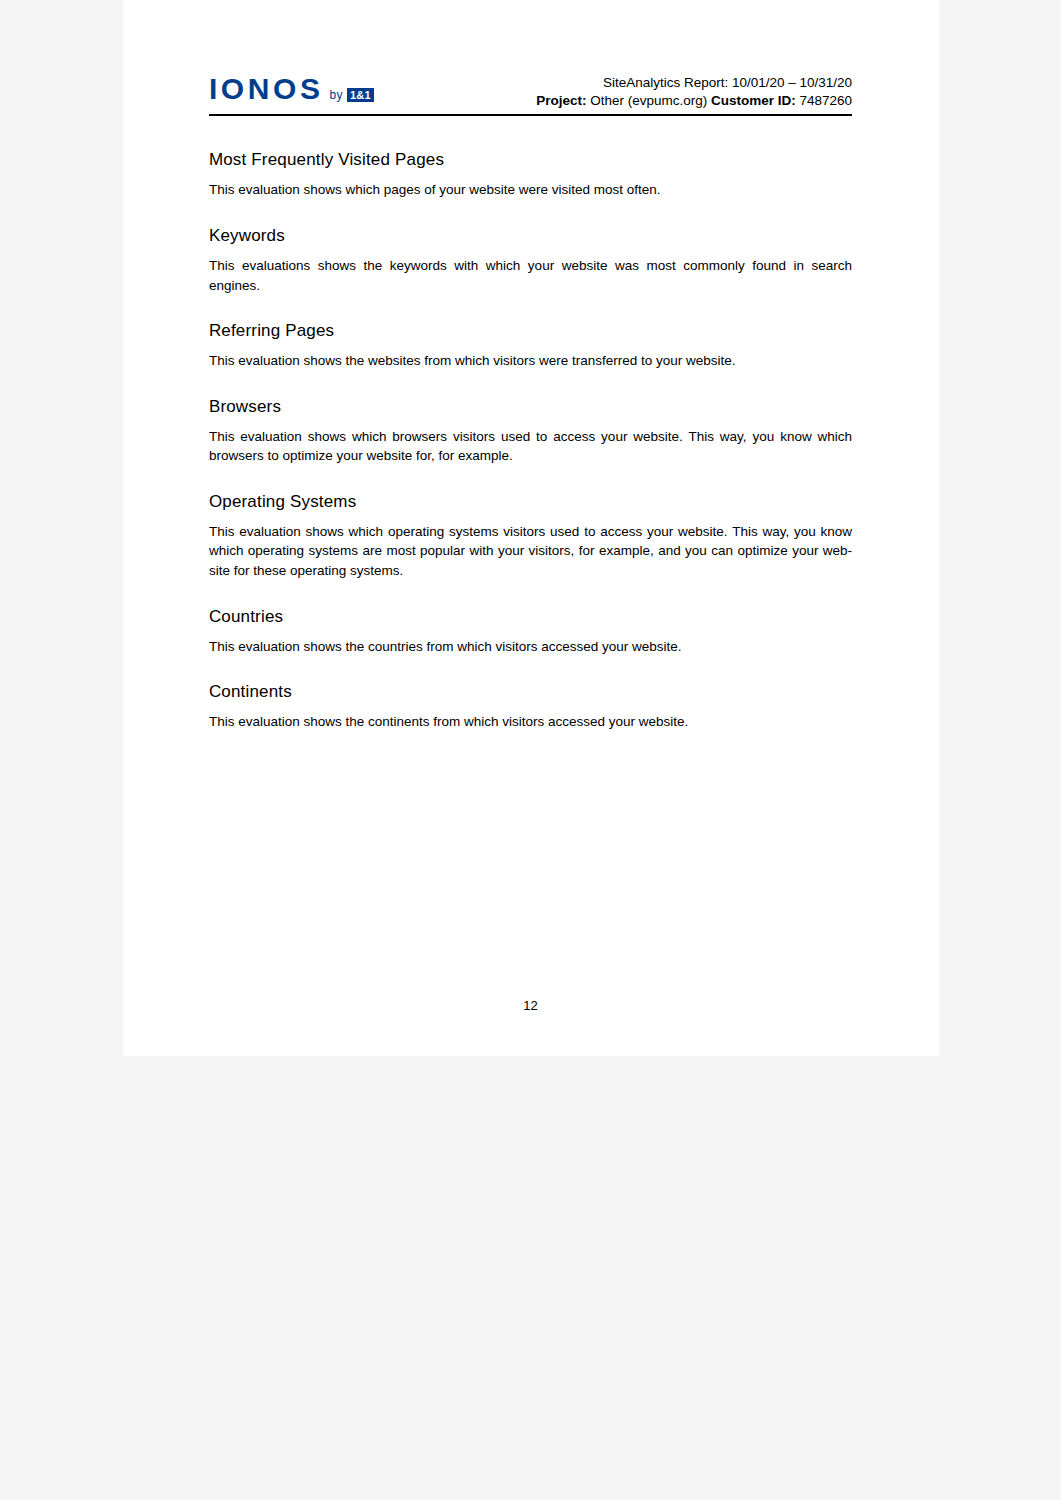IONOS by 1&1
SiteAnalytics Report: 10/01/20 – 10/31/20
Project: Other (evpumc.org) Customer ID: 7487260
Most Frequently Visited Pages
This evaluation shows which pages of your website were visited most often.
Keywords
This evaluations shows the keywords with which your website was most commonly found in search engines.
Referring Pages
This evaluation shows the websites from which visitors were transferred to your website.
Browsers
This evaluation shows which browsers visitors used to access your website. This way, you know which browsers to optimize your website for, for example.
Operating Systems
This evaluation shows which operating systems visitors used to access your website. This way, you know which operating systems are most popular with your visitors, for example, and you can optimize your website for these operating systems.
Countries
This evaluation shows the countries from which visitors accessed your website.
Continents
This evaluation shows the continents from which visitors accessed your website.
12